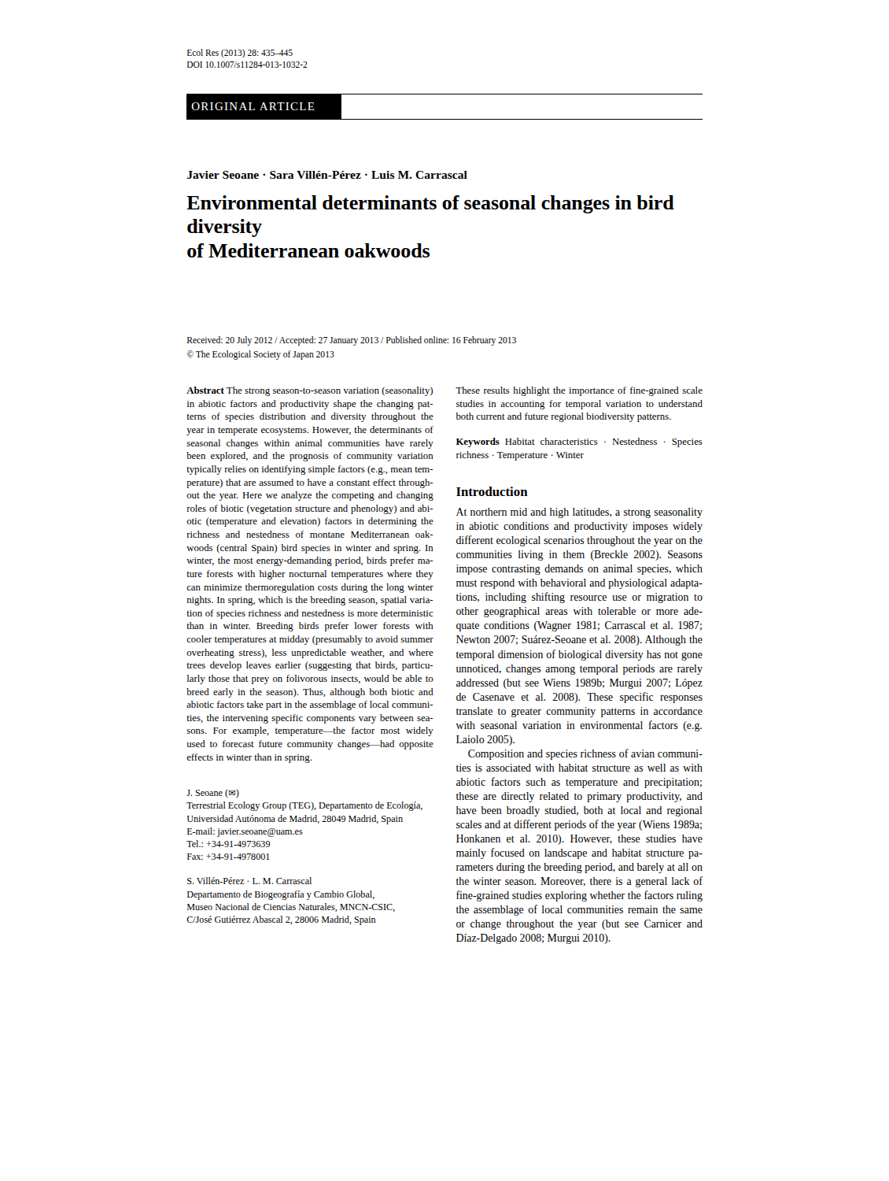Ecol Res (2013) 28: 435–445 DOI 10.1007/s11284-013-1032-2
ORIGINAL ARTICLE
Javier Seoane · Sara Villén-Pérez · Luis M. Carrascal
Environmental determinants of seasonal changes in bird diversity
of Mediterranean oakwoods
Received: 20 July 2012 / Accepted: 27 January 2013 / Published online: 16 February 2013
© The Ecological Society of Japan 2013
Abstract The strong season-to-season variation (seasonality) in abiotic factors and productivity shape the changing patterns of species distribution and diversity throughout the year in temperate ecosystems. However, the determinants of seasonal changes within animal communities have rarely been explored, and the prognosis of community variation typically relies on identifying simple factors (e.g., mean temperature) that are assumed to have a constant effect throughout the year. Here we analyze the competing and changing roles of biotic (vegetation structure and phenology) and abiotic (temperature and elevation) factors in determining the richness and nestedness of montane Mediterranean oakwoods (central Spain) bird species in winter and spring. In winter, the most energy-demanding period, birds prefer mature forests with higher nocturnal temperatures where they can minimize thermoregulation costs during the long winter nights. In spring, which is the breeding season, spatial variation of species richness and nestedness is more deterministic than in winter. Breeding birds prefer lower forests with cooler temperatures at midday (presumably to avoid summer overheating stress), less unpredictable weather, and where trees develop leaves earlier (suggesting that birds, particularly those that prey on folivorous insects, would be able to breed early in the season). Thus, although both biotic and abiotic factors take part in the assemblage of local communities, the intervening specific components vary between seasons. For example, temperature—the factor most widely used to forecast future community changes—had opposite effects in winter than in spring.
J. Seoane (✉)
Terrestrial Ecology Group (TEG), Departamento de Ecología,
Universidad Autónoma de Madrid, 28049 Madrid, Spain
E-mail: javier.seoane@uam.es
Tel.: +34-91-4973639
Fax: +34-91-4978001
S. Villén-Pérez · L. M. Carrascal
Departamento de Biogeografía y Cambio Global,
Museo Nacional de Ciencias Naturales, MNCN-CSIC,
C/José Gutiérrez Abascal 2, 28006 Madrid, Spain
These results highlight the importance of fine-grained scale studies in accounting for temporal variation to understand both current and future regional biodiversity patterns.
Keywords Habitat characteristics · Nestedness · Species richness · Temperature · Winter
Introduction
At northern mid and high latitudes, a strong seasonality in abiotic conditions and productivity imposes widely different ecological scenarios throughout the year on the communities living in them (Breckle 2002). Seasons impose contrasting demands on animal species, which must respond with behavioral and physiological adaptations, including shifting resource use or migration to other geographical areas with tolerable or more adequate conditions (Wagner 1981; Carrascal et al. 1987; Newton 2007; Suárez-Seoane et al. 2008). Although the temporal dimension of biological diversity has not gone unnoticed, changes among temporal periods are rarely addressed (but see Wiens 1989b; Murgui 2007; López de Casenave et al. 2008). These specific responses translate to greater community patterns in accordance with seasonal variation in environmental factors (e.g. Laiolo 2005).
Composition and species richness of avian communities is associated with habitat structure as well as with abiotic factors such as temperature and precipitation; these are directly related to primary productivity, and have been broadly studied, both at local and regional scales and at different periods of the year (Wiens 1989a; Honkanen et al. 2010). However, these studies have mainly focused on landscape and habitat structure parameters during the breeding period, and barely at all on the winter season. Moreover, there is a general lack of fine-grained studies exploring whether the factors ruling the assemblage of local communities remain the same or change throughout the year (but see Carnicer and Díaz-Delgado 2008; Murgui 2010).